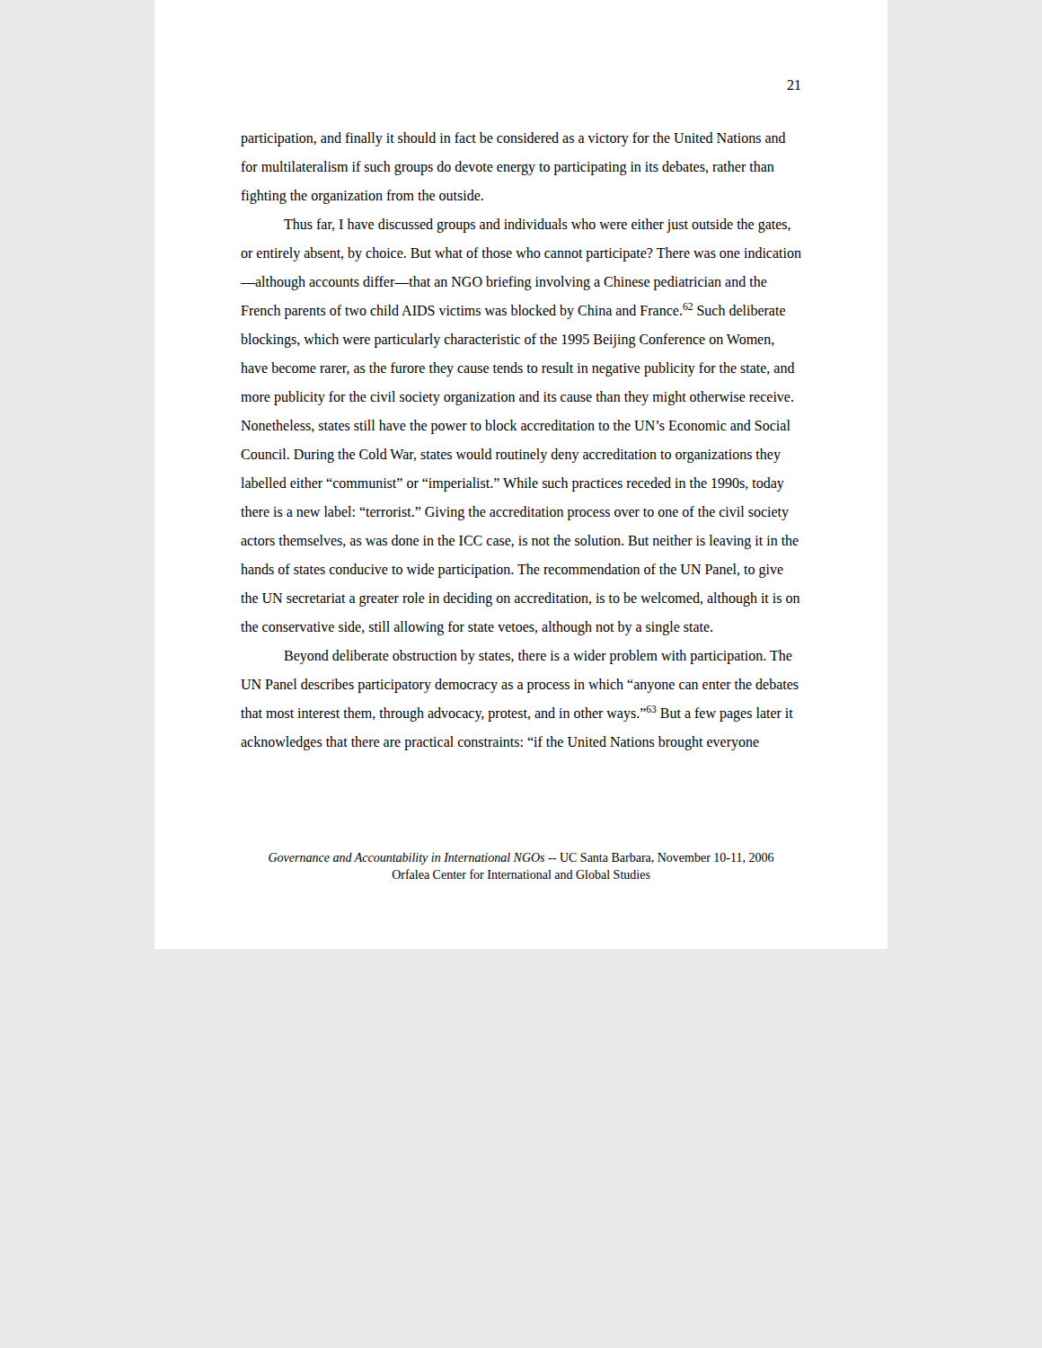21
participation, and finally it should in fact be considered as a victory for the United Nations and for multilateralism if such groups do devote energy to participating in its debates, rather than fighting the organization from the outside.
Thus far, I have discussed groups and individuals who were either just outside the gates, or entirely absent, by choice. But what of those who cannot participate? There was one indication—although accounts differ—that an NGO briefing involving a Chinese pediatrician and the French parents of two child AIDS victims was blocked by China and France.62 Such deliberate blockings, which were particularly characteristic of the 1995 Beijing Conference on Women, have become rarer, as the furore they cause tends to result in negative publicity for the state, and more publicity for the civil society organization and its cause than they might otherwise receive. Nonetheless, states still have the power to block accreditation to the UN’s Economic and Social Council. During the Cold War, states would routinely deny accreditation to organizations they labelled either “communist” or “imperialist.” While such practices receded in the 1990s, today there is a new label: “terrorist.” Giving the accreditation process over to one of the civil society actors themselves, as was done in the ICC case, is not the solution. But neither is leaving it in the hands of states conducive to wide participation. The recommendation of the UN Panel, to give the UN secretariat a greater role in deciding on accreditation, is to be welcomed, although it is on the conservative side, still allowing for state vetoes, although not by a single state.
Beyond deliberate obstruction by states, there is a wider problem with participation. The UN Panel describes participatory democracy as a process in which “anyone can enter the debates that most interest them, through advocacy, protest, and in other ways.”63 But a few pages later it acknowledges that there are practical constraints: “if the United Nations brought everyone
Governance and Accountability in International NGOs -- UC Santa Barbara, November 10-11, 2006
Orfalea Center for International and Global Studies